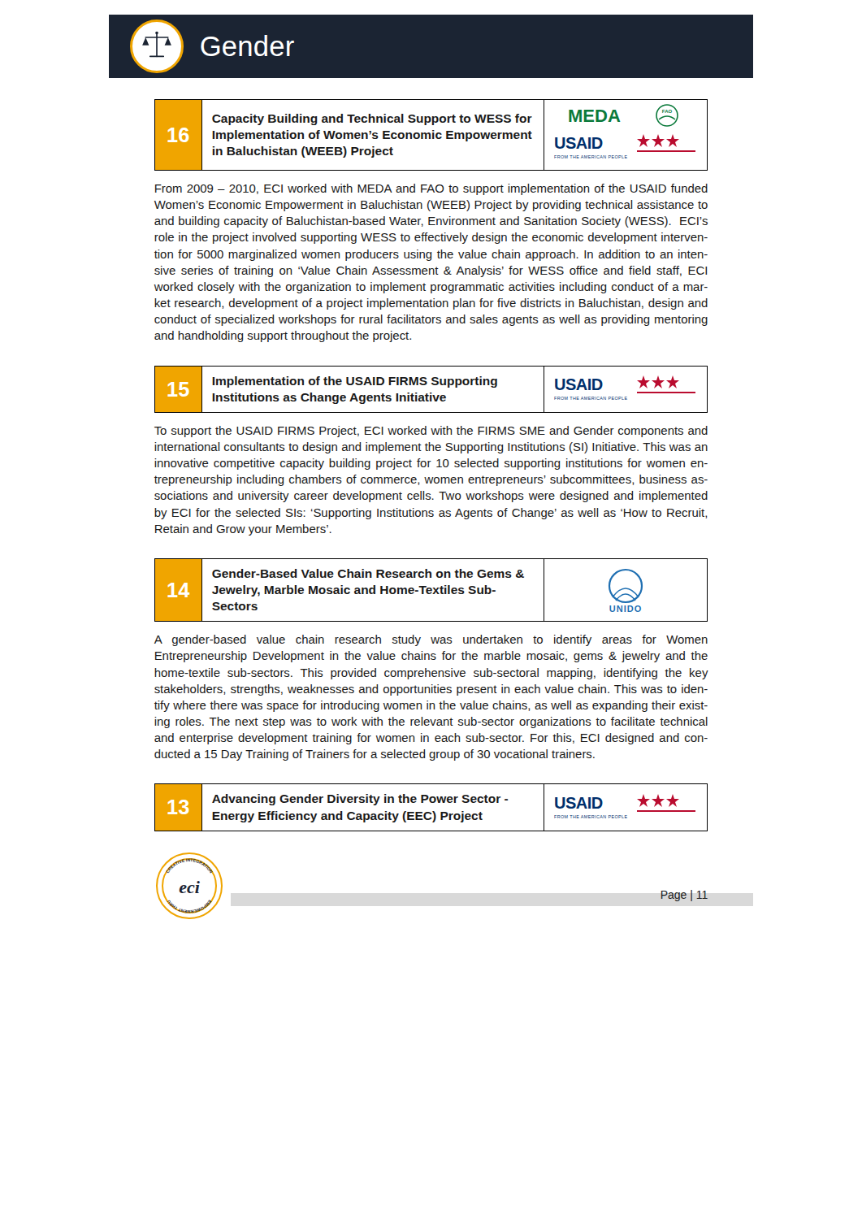Gender
16
Capacity Building and Technical Support to WESS for Implementation of Women’s Economic Empowerment in Baluchistan (WEEB) Project
MEDA FAO
USAID FROM THE AMERICAN PEOPLE
From 2009 – 2010, ECI worked with MEDA and FAO to support implementation of the USAID funded Women’s Economic Empowerment in Baluchistan (WEEB) Project by providing technical assistance to and building capacity of Baluchistan-based Water, Environment and Sanitation Society (WESS). ECI’s role in the project involved supporting WESS to effectively design the economic development intervention for 5000 marginalized women producers using the value chain approach. In addition to an intensive series of training on ‘Value Chain Assessment & Analysis’ for WESS office and field staff, ECI worked closely with the organization to implement programmatic activities including conduct of a market research, development of a project implementation plan for five districts in Baluchistan, design and conduct of specialized workshops for rural facilitators and sales agents as well as providing mentoring and handholding support throughout the project.
15
Implementation of the USAID FIRMS Supporting Institutions as Change Agents Initiative
USAID FROM THE AMERICAN PEOPLE
To support the USAID FIRMS Project, ECI worked with the FIRMS SME and Gender components and international consultants to design and implement the Supporting Institutions (SI) Initiative. This was an innovative competitive capacity building project for 10 selected supporting institutions for women entrepreneurship including chambers of commerce, women entrepreneurs’ subcommittees, business associations and university career development cells. Two workshops were designed and implemented by ECI for the selected SIs: ‘Supporting Institutions as Agents of Change’ as well as ‘How to Recruit, Retain and Grow your Members’.
14
Gender-Based Value Chain Research on the Gems & Jewelry, Marble Mosaic and Home-Textiles Sub-Sectors
UNIDO
A gender-based value chain research study was undertaken to identify areas for Women Entrepreneurship Development in the value chains for the marble mosaic, gems & jewelry and the home-textile sub-sectors. This provided comprehensive sub-sectoral mapping, identifying the key stakeholders, strengths, weaknesses and opportunities present in each value chain. This was to identify where there was space for introducing women in the value chains, as well as expanding their existing roles. The next step was to work with the relevant sub-sector organizations to facilitate technical and enterprise development training for women in each sub-sector. For this, ECI designed and conducted a 15 Day Training of Trainers for a selected group of 30 vocational trainers.
13
Advancing Gender Diversity in the Power Sector - Energy Efficiency and Capacity (EEC) Project
USAID FROM THE AMERICAN PEOPLE
CREATIVE INTEGRATION EMPOWERMENT THRU eci
Page | 11